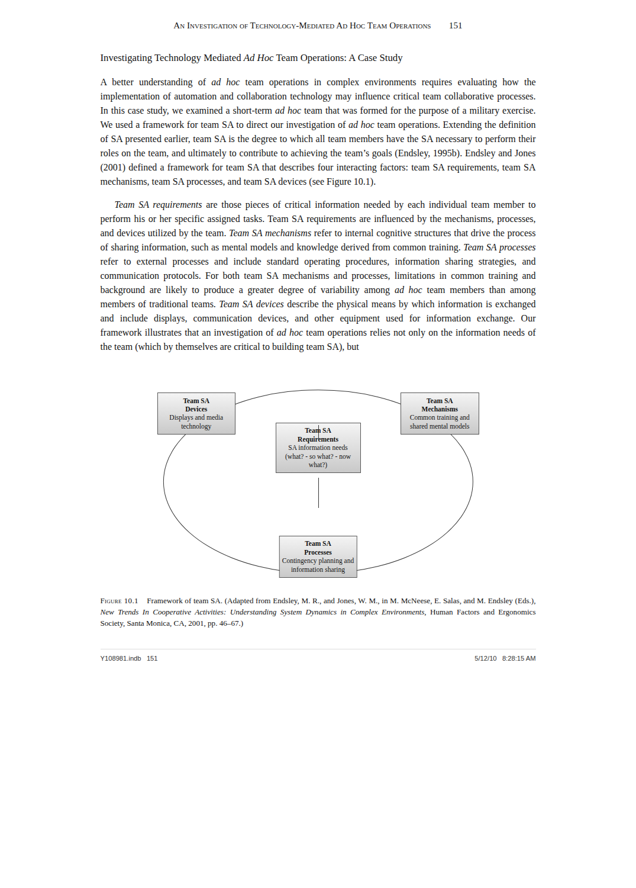An Investigation of Technology-Mediated Ad Hoc Team Operations 151
Investigating Technology Mediated Ad Hoc Team Operations: A Case Study
A better understanding of ad hoc team operations in complex environments requires evaluating how the implementation of automation and collaboration technology may influence critical team collaborative processes. In this case study, we examined a short-term ad hoc team that was formed for the purpose of a military exercise. We used a framework for team SA to direct our investigation of ad hoc team operations. Extending the definition of SA presented earlier, team SA is the degree to which all team members have the SA necessary to perform their roles on the team, and ultimately to contribute to achieving the team’s goals (Endsley, 1995b). Endsley and Jones (2001) defined a framework for team SA that describes four interacting factors: team SA requirements, team SA mechanisms, team SA processes, and team SA devices (see Figure 10.1).
Team SA requirements are those pieces of critical information needed by each individual team member to perform his or her specific assigned tasks. Team SA requirements are influenced by the mechanisms, processes, and devices utilized by the team. Team SA mechanisms refer to internal cognitive structures that drive the process of sharing information, such as mental models and knowledge derived from common training. Team SA processes refer to external processes and include standard operating procedures, information sharing strategies, and communication protocols. For both team SA mechanisms and processes, limitations in common training and background are likely to produce a greater degree of variability among ad hoc team members than among members of traditional teams. Team SA devices describe the physical means by which information is exchanged and include displays, communication devices, and other equipment used for information exchange. Our framework illustrates that an investigation of ad hoc team operations relies not only on the information needs of the team (which by themselves are critical to building team SA), but
Team SA
Devices
Displays and media technology
Team SA
Mechanisms
Common training and shared mental models
Team SA
Requirements
SA information needs
(what? - so what? - now what?)
Team SA
Processes
Contingency planning and information sharing
Figure 10.1 Framework of team SA. (Adapted from Endsley, M. R., and Jones, W. M., in M. McNeese, E. Salas, and M. Endsley (Eds.), New Trends In Cooperative Activities: Understanding System Dynamics in Complex Environments, Human Factors and Ergonomics Society, Santa Monica, CA, 2001, pp. 46–67.)
Y108981.indb 151 5/12/10 8:28:15 AM